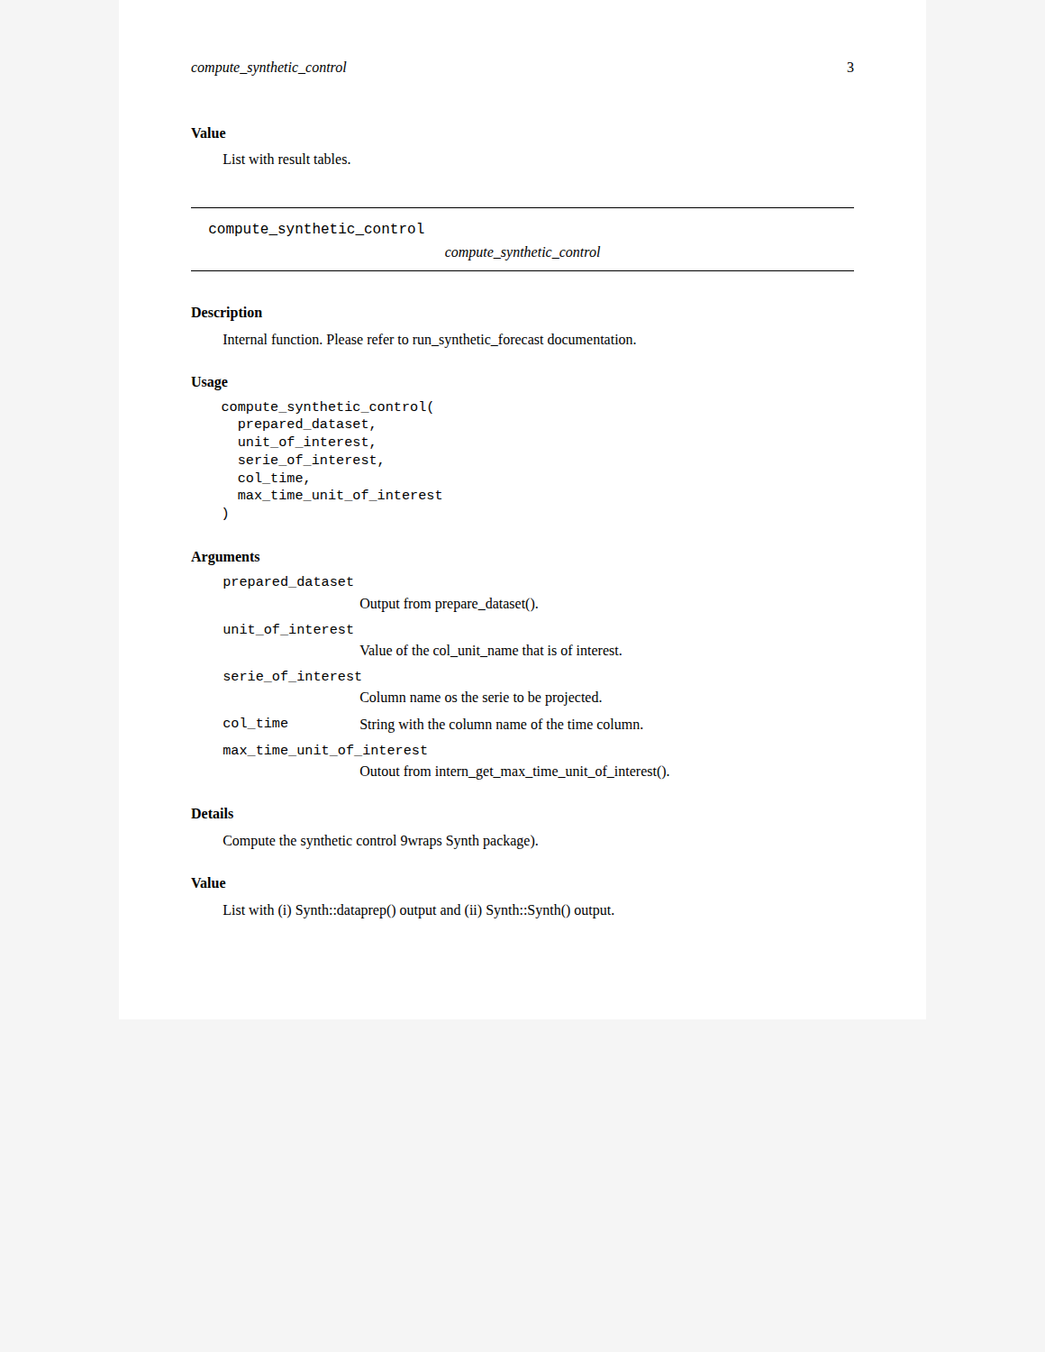compute_synthetic_control 3
Value
List with result tables.
compute_synthetic_control
compute_synthetic_control
Description
Internal function. Please refer to run_synthetic_forecast documentation.
Usage
compute_synthetic_control(
  prepared_dataset,
  unit_of_interest,
  serie_of_interest,
  col_time,
  max_time_unit_of_interest
)
Arguments
prepared_dataset
Output from prepare_dataset().
unit_of_interest
Value of the col_unit_name that is of interest.
serie_of_interest
Column name os the serie to be projected.
col_time
String with the column name of the time column.
max_time_unit_of_interest
Outout from intern_get_max_time_unit_of_interest().
Details
Compute the synthetic control 9wraps Synth package).
Value
List with (i) Synth::dataprep() output and (ii) Synth::Synth() output.